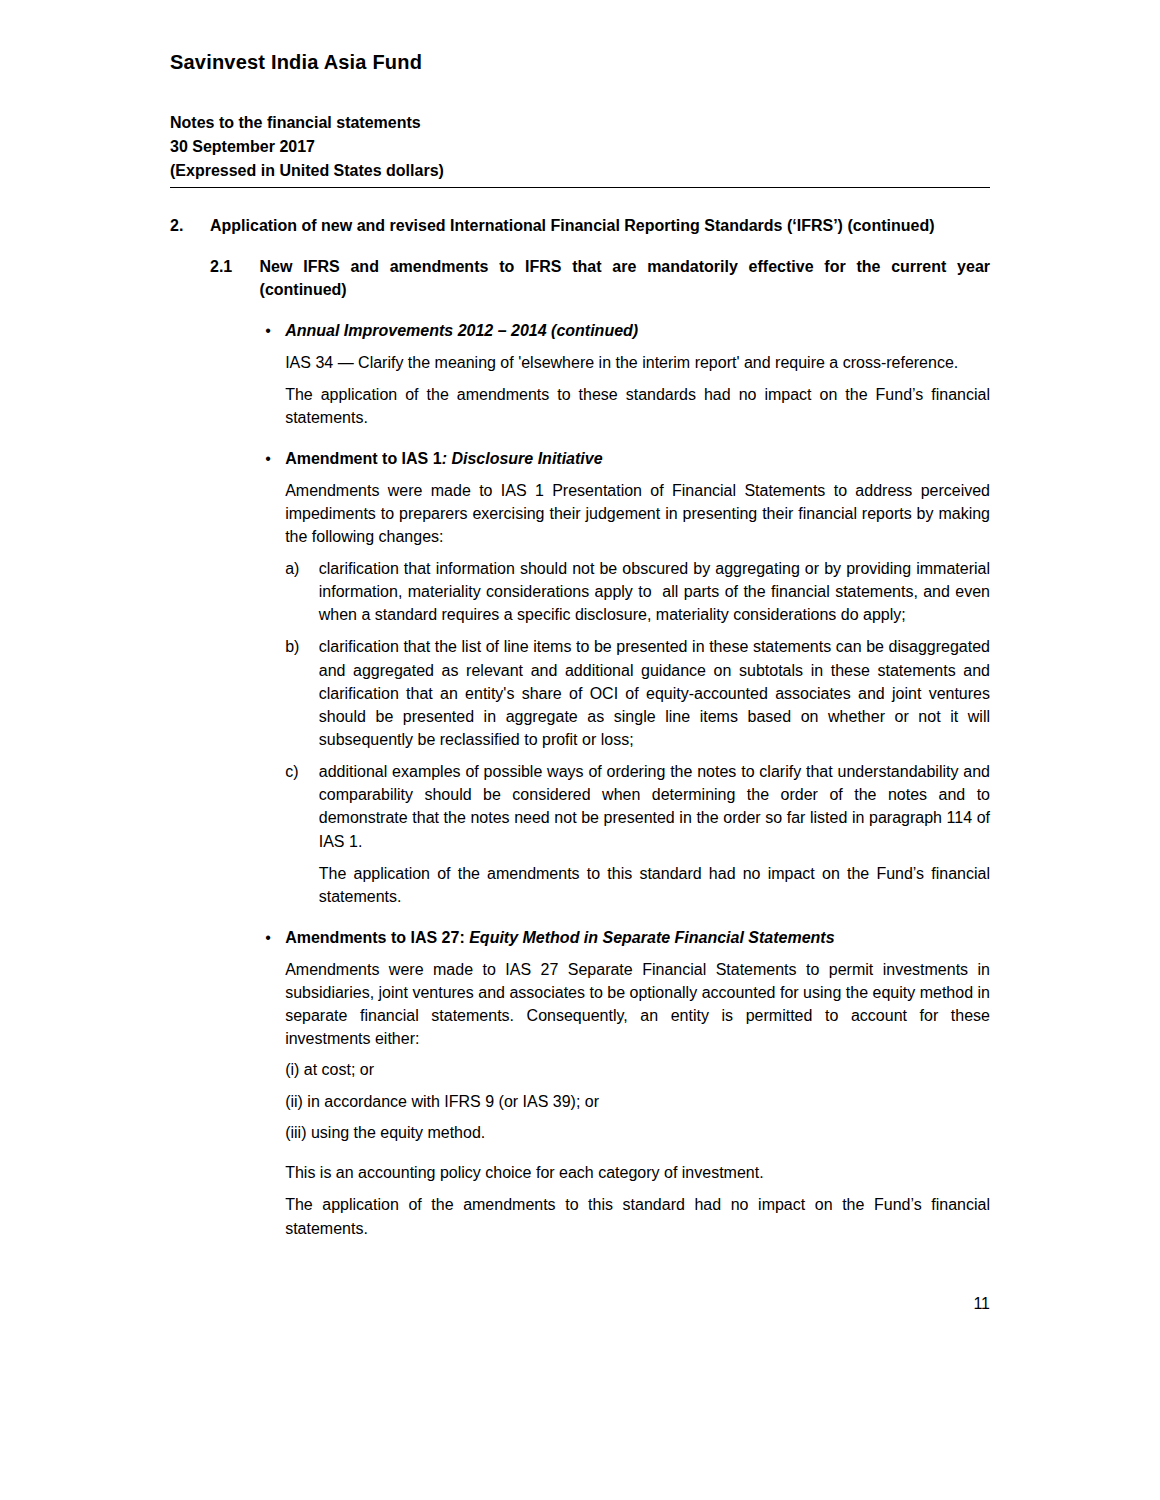Savinvest India Asia Fund
Notes to the financial statements
30 September 2017
(Expressed in United States dollars)
2.
Application of new and revised International Financial Reporting Standards (‘IFRS’) (continued)
2.1
New IFRS and amendments to IFRS that are mandatorily effective for the current year (continued)
Annual Improvements 2012 – 2014 (continued)
IAS 34 — Clarify the meaning of 'elsewhere in the interim report' and require a cross-reference.
The application of the amendments to these standards had no impact on the Fund’s financial statements.
Amendment to IAS 1: Disclosure Initiative
Amendments were made to IAS 1 Presentation of Financial Statements to address perceived impediments to preparers exercising their judgement in presenting their financial reports by making the following changes:
clarification that information should not be obscured by aggregating or by providing immaterial information, materiality considerations apply to all parts of the financial statements, and even when a standard requires a specific disclosure, materiality considerations do apply;
clarification that the list of line items to be presented in these statements can be disaggregated and aggregated as relevant and additional guidance on subtotals in these statements and clarification that an entity's share of OCI of equity-accounted associates and joint ventures should be presented in aggregate as single line items based on whether or not it will subsequently be reclassified to profit or loss;
additional examples of possible ways of ordering the notes to clarify that understandability and comparability should be considered when determining the order of the notes and to demonstrate that the notes need not be presented in the order so far listed in paragraph 114 of IAS 1.
The application of the amendments to this standard had no impact on the Fund’s financial statements.
Amendments to IAS 27: Equity Method in Separate Financial Statements
Amendments were made to IAS 27 Separate Financial Statements to permit investments in subsidiaries, joint ventures and associates to be optionally accounted for using the equity method in separate financial statements. Consequently, an entity is permitted to account for these investments either:
(i) at cost; or
(ii) in accordance with IFRS 9 (or IAS 39); or
(iii) using the equity method.
This is an accounting policy choice for each category of investment.
The application of the amendments to this standard had no impact on the Fund’s financial statements.
11